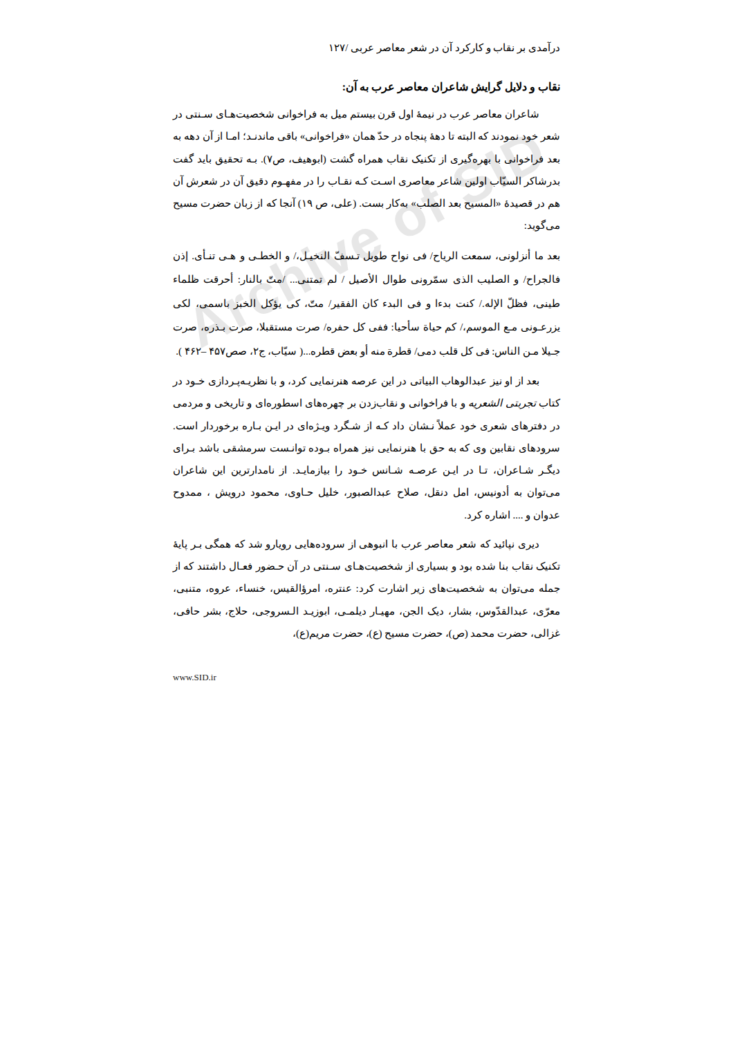Archive of SID
درآمدی بر نقاب و کارکرد آن در شعر معاصر عربی /۱۲۷
نقاب و دلایل گرایش شاعران معاصر عرب به آن:
شاعران معاصر عرب در نیمهٔ اول قرن بیستم میل به فراخوانی شخصیت‌هـای سـنتی در شعر خود نمودند که البته تا دههٔ پنجاه در حدّ همان «فراخوانی» باقی ماندنـد؛ امـا از آن دهه به بعد فراخوانی با بهره‌گیری از تکنیک نقاب همراه گشت (ابوهیف، ص۷). بـه تحقیق باید گفت بدرشاکر السیّاب اولین شاعر معاصری اسـت کـه نقـاب را در مفهـوم دقیق آن در شعرش آن هم در قصیدهٔ «المسیح بعد الصلب» به‌کار بست. (علی، ص ۱۹) آنجا که از زبان حضرت مسیح می‌گوید:
بعد ما أنزلونی، سمعت الریاح/ فی نواح طویل تـسفّ النخیـل،/ و الخطـی و هـی تنـأی. إذن فالجراح/ و الصلیب الذی سمّرونی طوال الأصیل / لم تمتنی... /متّ بالنار: أحرقت ظلماء طینی، فظلّ الإله./ کنت بدءا و فی البدء کان الفقیر/ متّ، کی یؤکل الخبز باسمی، لکی یزرعـونی مـع الموسم،/ کم حیاة سأحیا: ففی کل حفره/ صرت مستقبلا، صرت بـذره، صرت جـیلا مـن الناس: فی کل قلب دمی/ قطرة منه أو بعض قطره...( سیّاب، ج۲، صص۴۵۷ –۴۶۲ ).
بعد از او نیز عبدالوهاب البیاتی در این عرصه هنرنمایی کرد، و با نظریـه‌پـردازی خـود در کتاب تجربتی الشعریه و با فراخوانی و نقاب‌زدن بر چهره‌های اسطوره‌ای و تاریخی و مردمی در دفترهای شعری خود عملاً نـشان داد کـه از شـگرد ویـژه‌ای در ایـن بـاره برخوردار است. سرودهای نقابین وی که به حق با هنرنمایی نیز همراه بـوده توانـست سرمشقی باشد بـرای دیگـر شـاعران، تـا در ایـن عرصـه شـانس خـود را بیازمایـد. از نامدارترین این شاعران می‌توان به أدونیس، امل دنقل، صلاح عبدالصبور، خلیل حـاوی، محمود درویش ، ممدوح عدوان و .... اشاره کرد.
دیری نپائید که شعر معاصر عرب با انبوهی از سروده‌هایی رویارو شد که همگی بـر پایهٔ تکنیک نقاب بنا شده بود و بسیاری از شخصیت‌هـای سـنتی در آن حـضور فعـال داشتند که از جمله می‌توان به شخصیت‌های زیر اشارت کرد: عنتره، امرؤالقیس، خنساء، عروه، متنبی، معرّی، عبدالقدّوس، بشار، دیک الجن، مهیـار دیلمـی، ابوزیـد الـسروجی، حلاج، بشر حافی، غزالی، حضرت محمد (ص)، حضرت مسیح (ع)، حضرت مریم(ع)،
www.SID.ir